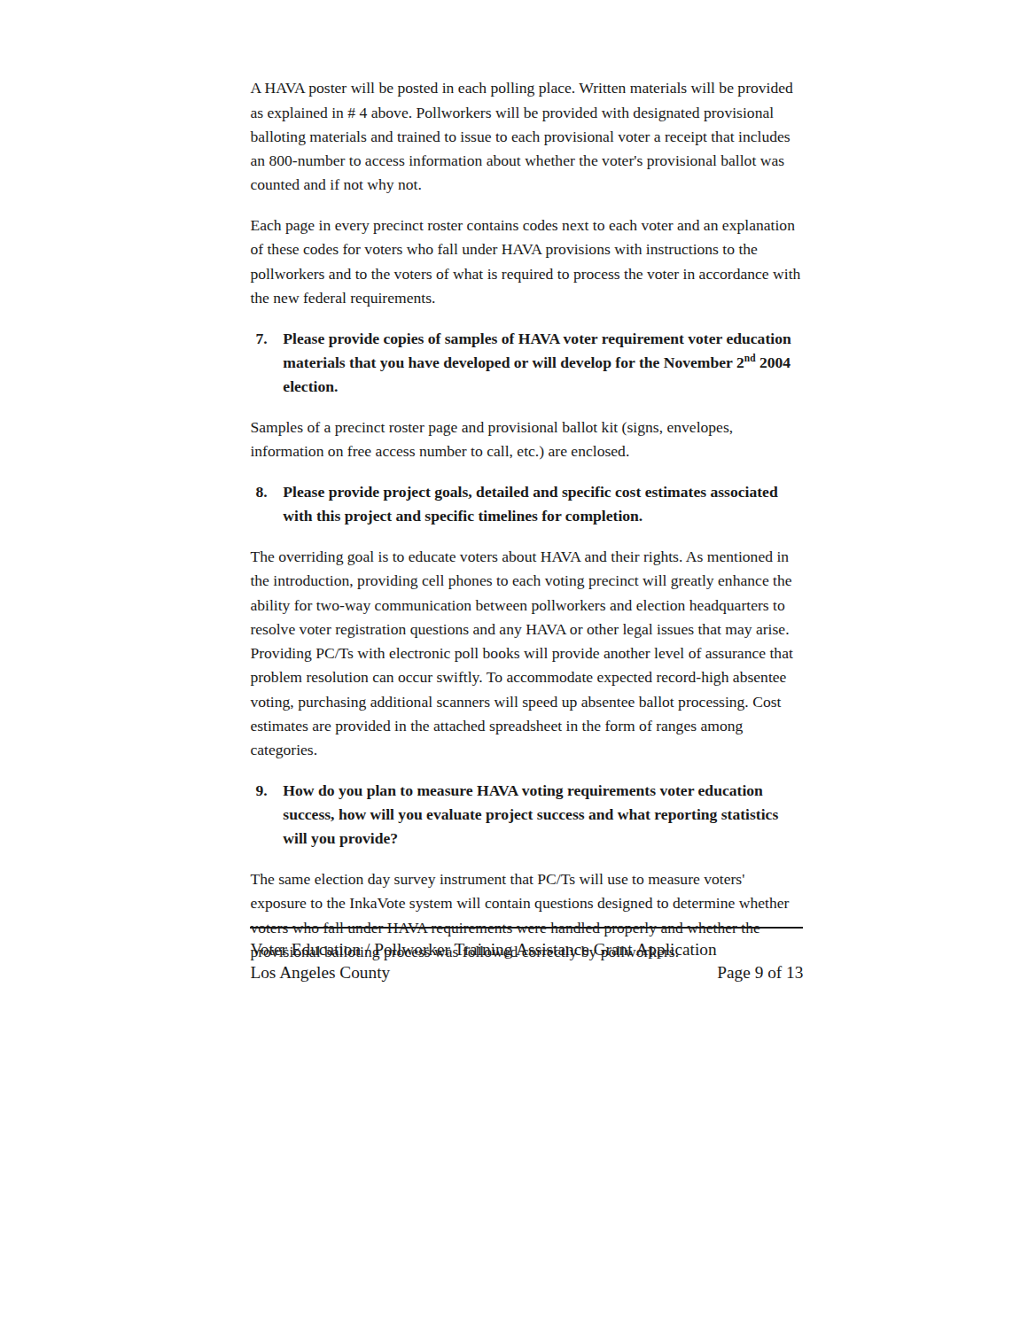A HAVA poster will be posted in each polling place. Written materials will be provided as explained in # 4 above. Pollworkers will be provided with designated provisional balloting materials and trained to issue to each provisional voter a receipt that includes an 800-number to access information about whether the voter's provisional ballot was counted and if not why not.
Each page in every precinct roster contains codes next to each voter and an explanation of these codes for voters who fall under HAVA provisions with instructions to the pollworkers and to the voters of what is required to process the voter in accordance with the new federal requirements.
7. Please provide copies of samples of HAVA voter requirement voter education materials that you have developed or will develop for the November 2nd 2004 election.
Samples of a precinct roster page and provisional ballot kit (signs, envelopes, information on free access number to call, etc.) are enclosed.
8. Please provide project goals, detailed and specific cost estimates associated with this project and specific timelines for completion.
The overriding goal is to educate voters about HAVA and their rights. As mentioned in the introduction, providing cell phones to each voting precinct will greatly enhance the ability for two-way communication between pollworkers and election headquarters to resolve voter registration questions and any HAVA or other legal issues that may arise. Providing PC/Ts with electronic poll books will provide another level of assurance that problem resolution can occur swiftly. To accommodate expected record-high absentee voting, purchasing additional scanners will speed up absentee ballot processing. Cost estimates are provided in the attached spreadsheet in the form of ranges among categories.
9. How do you plan to measure HAVA voting requirements voter education success, how will you evaluate project success and what reporting statistics will you provide?
The same election day survey instrument that PC/Ts will use to measure voters' exposure to the InkaVote system will contain questions designed to determine whether voters who fall under HAVA requirements were handled properly and whether the provisional balloting process was followed correctly by pollworkers.
Voter Education / Pollworker Training Assistance Grant Application
Los Angeles County Page 9 of 13